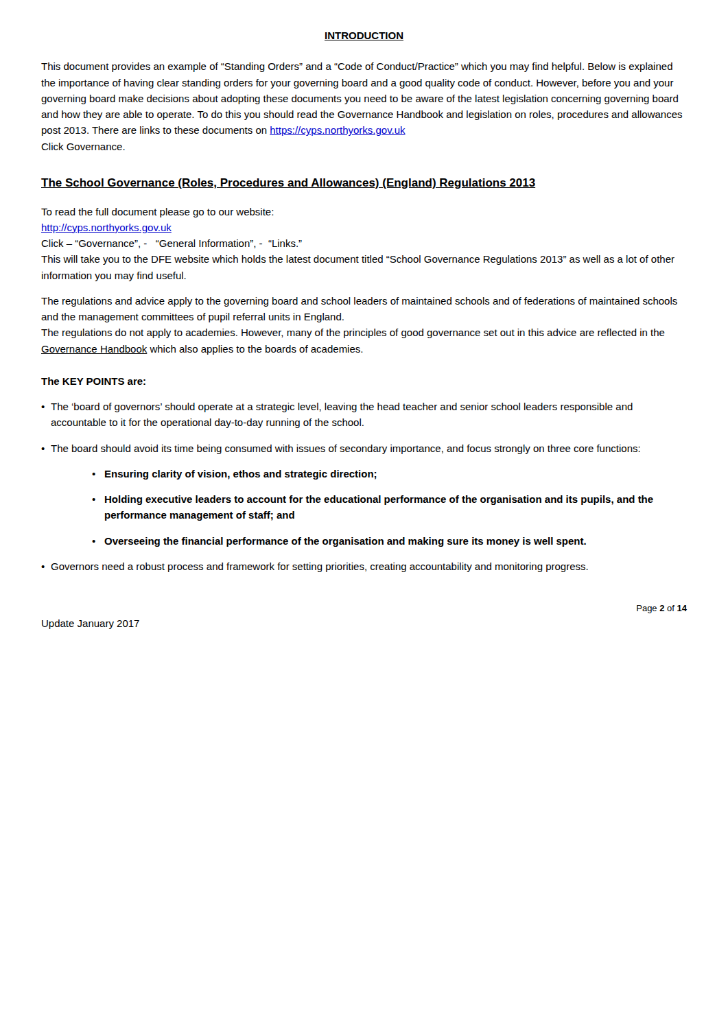INTRODUCTION
This document provides an example of “Standing Orders” and a “Code of Conduct/Practice” which you may find helpful. Below is explained the importance of having clear standing orders for your governing board and a good quality code of conduct. However, before you and your governing board make decisions about adopting these documents you need to be aware of the latest legislation concerning governing board and how they are able to operate. To do this you should read the Governance Handbook and legislation on roles, procedures and allowances post 2013. There are links to these documents on https://cyps.northyorks.gov.uk
Click Governance.
The School Governance (Roles, Procedures and Allowances) (England) Regulations 2013
To read the full document please go to our website:
http://cyps.northyorks.gov.uk
Click – “Governance”, - “General Information”, - “Links.”
This will take you to the DFE website which holds the latest document titled “School Governance Regulations 2013” as well as a lot of other information you may find useful.
The regulations and advice apply to the governing board and school leaders of maintained schools and of federations of maintained schools and the management committees of pupil referral units in England.
The regulations do not apply to academies. However, many of the principles of good governance set out in this advice are reflected in the Governance Handbook which also applies to the boards of academies.
The KEY POINTS are:
The ‘board of governors’ should operate at a strategic level, leaving the head teacher and senior school leaders responsible and accountable to it for the operational day-to-day running of the school.
The board should avoid its time being consumed with issues of secondary importance, and focus strongly on three core functions:
Ensuring clarity of vision, ethos and strategic direction;
Holding executive leaders to account for the educational performance of the organisation and its pupils, and the performance management of staff; and
Overseeing the financial performance of the organisation and making sure its money is well spent.
Governors need a robust process and framework for setting priorities, creating accountability and monitoring progress.
Page 2 of 14
Update January 2017